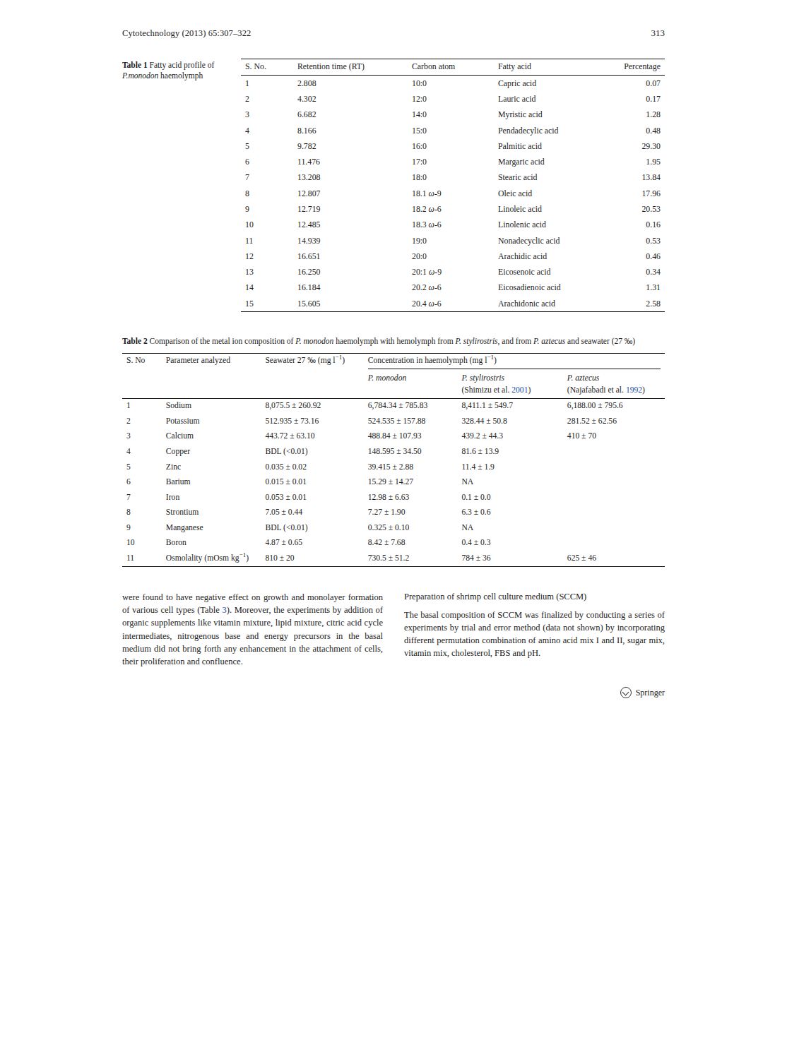Cytotechnology (2013) 65:307–322
313
Table 1 Fatty acid profile of P.monodon haemolymph
| S. No. | Retention time (RT) | Carbon atom | Fatty acid | Percentage |
| --- | --- | --- | --- | --- |
| 1 | 2.808 | 10:0 | Capric acid | 0.07 |
| 2 | 4.302 | 12:0 | Lauric acid | 0.17 |
| 3 | 6.682 | 14:0 | Myristic acid | 1.28 |
| 4 | 8.166 | 15:0 | Pendadecylic acid | 0.48 |
| 5 | 9.782 | 16:0 | Palmitic acid | 29.30 |
| 6 | 11.476 | 17:0 | Margaric acid | 1.95 |
| 7 | 13.208 | 18:0 | Stearic acid | 13.84 |
| 8 | 12.807 | 18.1 ω -9 | Oleic acid | 17.96 |
| 9 | 12.719 | 18.2 ω -6 | Linoleic acid | 20.53 |
| 10 | 12.485 | 18.3 ω -6 | Linolenic acid | 0.16 |
| 11 | 14.939 | 19:0 | Nonadecyclic acid | 0.53 |
| 12 | 16.651 | 20:0 | Arachidic acid | 0.46 |
| 13 | 16.250 | 20:1 ω -9 | Eicosenoic acid | 0.34 |
| 14 | 16.184 | 20.2 ω -6 | Eicosadienoic acid | 1.31 |
| 15 | 15.605 | 20.4 ω -6 | Arachidonic acid | 2.58 |
Table 2 Comparison of the metal ion composition of P. monodon haemolymph with hemolymph from P. stylirostris, and from P. aztecus and seawater (27 ‰)
| S. No | Parameter analyzed | Seawater 27 ‰ (mg l −1 ) | Concentration in haemolymph (mg l −1 ) |
| --- | --- | --- | --- |
| P. monodon | P. stylirostris (Shimizu et al. 2001 ) | P. aztecus (Najafabadi et al. 1992 ) |
| 1 | Sodium | 8,075.5 ± 260.92 | 6,784.34 ± 785.83 | 8,411.1 ± 549.7 | 6,188.00 ± 795.6 |
| 2 | Potassium | 512.935 ± 73.16 | 524.535 ± 157.88 | 328.44 ± 50.8 | 281.52 ± 62.56 |
| 3 | Calcium | 443.72 ± 63.10 | 488.84 ± 107.93 | 439.2 ± 44.3 | 410 ± 70 |
| 4 | Copper | BDL (<0.01) | 148.595 ± 34.50 | 81.6 ± 13.9 | |
| 5 | Zinc | 0.035 ± 0.02 | 39.415 ± 2.88 | 11.4 ± 1.9 | |
| 6 | Barium | 0.015 ± 0.01 | 15.29 ± 14.27 | NA | |
| 7 | Iron | 0.053 ± 0.01 | 12.98 ± 6.63 | 0.1 ± 0.0 | |
| 8 | Strontium | 7.05 ± 0.44 | 7.27 ± 1.90 | 6.3 ± 0.6 | |
| 9 | Manganese | BDL (<0.01) | 0.325 ± 0.10 | NA | |
| 10 | Boron | 4.87 ± 0.65 | 8.42 ± 7.68 | 0.4 ± 0.3 | |
| 11 | Osmolality (mOsm kg −1 ) | 810 ± 20 | 730.5 ± 51.2 | 784 ± 36 | 625 ± 46 |
were found to have negative effect on growth and monolayer formation of various cell types (Table 3). Moreover, the experiments by addition of organic supplements like vitamin mixture, lipid mixture, citric acid cycle intermediates, nitrogenous base and energy precursors in the basal medium did not bring forth any enhancement in the attachment of cells, their proliferation and confluence.
Preparation of shrimp cell culture medium (SCCM)
The basal composition of SCCM was finalized by conducting a series of experiments by trial and error method (data not shown) by incorporating different permutation combination of amino acid mix I and II, sugar mix, vitamin mix, cholesterol, FBS and pH.
Springer